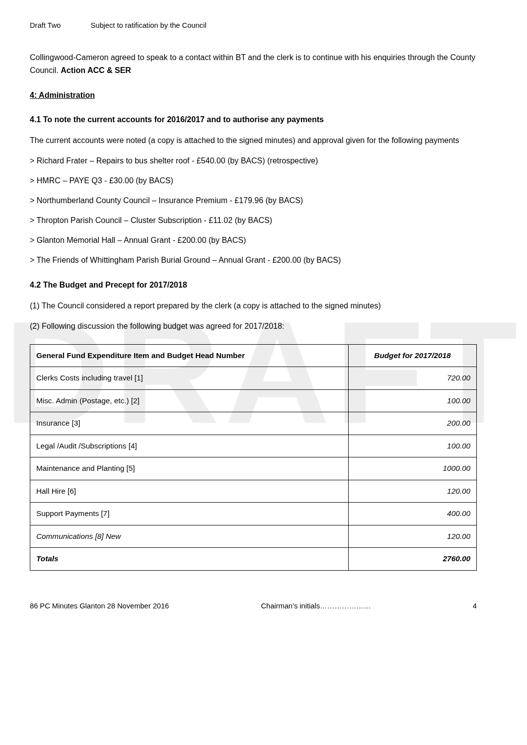DRAFT
Draft Two Subject to ratification by the Council
Collingwood-Cameron agreed to speak to a contact within BT and the clerk is to continue with his enquiries through the County Council. Action ACC & SER
4: Administration
4.1 To note the current accounts for 2016/2017 and to authorise any payments
The current accounts were noted (a copy is attached to the signed minutes) and approval given for the following payments
> Richard Frater – Repairs to bus shelter roof - £540.00 (by BACS) (retrospective)
> HMRC – PAYE Q3 - £30.00 (by BACS)
> Northumberland County Council – Insurance Premium - £179.96 (by BACS)
> Thropton Parish Council – Cluster Subscription - £11.02 (by BACS)
> Glanton Memorial Hall – Annual Grant - £200.00 (by BACS)
> The Friends of Whittingham Parish Burial Ground – Annual Grant - £200.00 (by BACS)
4.2 The Budget and Precept for 2017/2018
(1) The Council considered a report prepared by the clerk (a copy is attached to the signed minutes)
(2) Following discussion the following budget was agreed for 2017/2018:
| General Fund Expenditure Item and Budget Head Number | Budget for 2017/2018 |
| --- | --- |
| Clerks Costs including travel [1] | 720.00 |
| Misc. Admin (Postage, etc.) [2] | 100.00 |
| Insurance [3] | 200.00 |
| Legal /Audit /Subscriptions [4] | 100.00 |
| Maintenance and Planting [5] | 1000.00 |
| Hall Hire [6] | 120.00 |
| Support Payments [7] | 400.00 |
| Communications [8] New | 120.00 |
| Totals | 2760.00 |
86 PC Minutes Glanton 28 November 2016
Chairman’s initials…………………
4